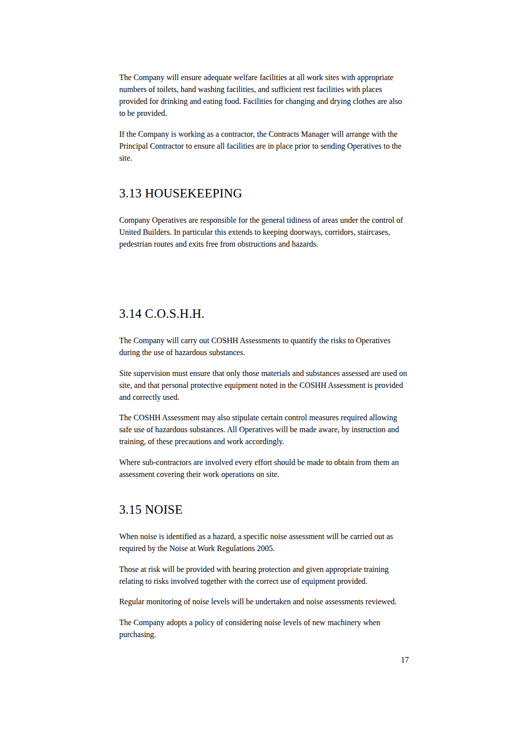The Company will ensure adequate welfare facilities at all work sites with appropriate numbers of toilets, hand washing facilities, and sufficient rest facilities with places provided for drinking and eating food. Facilities for changing and drying clothes are also to be provided.
If the Company is working as a contractor, the Contracts Manager will arrange with the Principal Contractor to ensure all facilities are in place prior to sending Operatives to the site.
3.13 HOUSEKEEPING
Company Operatives are responsible for the general tidiness of areas under the control of United Builders. In particular this extends to keeping doorways, corridors, staircases, pedestrian routes and exits free from obstructions and hazards.
3.14 C.O.S.H.H.
The Company will carry out COSHH Assessments to quantify the risks to Operatives during the use of hazardous substances.
Site supervision must ensure that only those materials and substances assessed are used on site, and that personal protective equipment noted in the COSHH Assessment is provided and correctly used.
The COSHH Assessment may also stipulate certain control measures required allowing safe use of hazardous substances. All Operatives will be made aware, by instruction and training, of these precautions and work accordingly.
Where sub-contractors are involved every effort should be made to obtain from them an assessment covering their work operations on site.
3.15 NOISE
When noise is identified as a hazard, a specific noise assessment will be carried out as required by the Noise at Work Regulations 2005.
Those at risk will be provided with hearing protection and given appropriate training relating to risks involved together with the correct use of equipment provided.
Regular monitoring of noise levels will be undertaken and noise assessments reviewed.
The Company adopts a policy of considering noise levels of new machinery when purchasing.
17